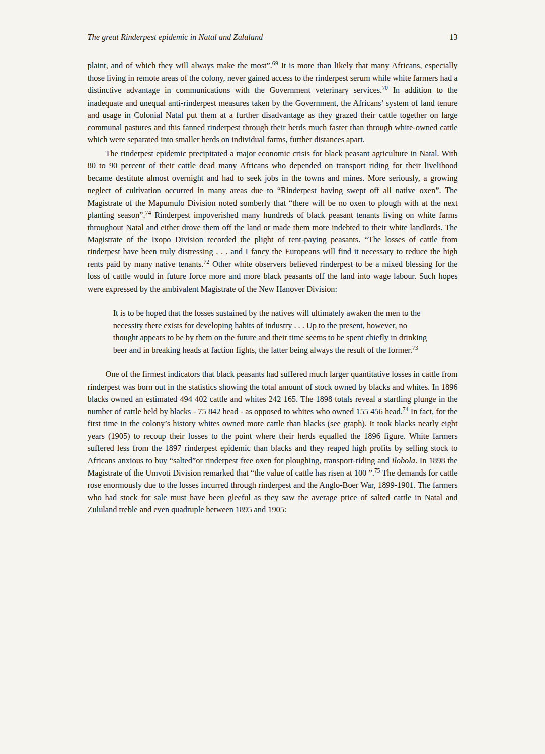The great Rinderpest epidemic in Natal and Zululand
13
plaint, and of which they will always make the most”.69 It is more than likely that many Africans, especially those living in remote areas of the colony, never gained access to the rinderpest serum while white farmers had a distinctive advantage in communications with the Government veterinary services.70 In addition to the inadequate and unequal anti-rinderpest measures taken by the Government, the Africans’ system of land tenure and usage in Colonial Natal put them at a further disadvantage as they grazed their cattle together on large communal pastures and this fanned rinderpest through their herds much faster than through white-owned cattle which were separated into smaller herds on individual farms, further distances apart.
The rinderpest epidemic precipitated a major economic crisis for black peasant agriculture in Natal. With 80 to 90 percent of their cattle dead many Africans who depended on transport riding for their livelihood became destitute almost overnight and had to seek jobs in the towns and mines. More seriously, a growing neglect of cultivation occurred in many areas due to “Rinderpest having swept off all native oxen”. The Magistrate of the Mapumulo Division noted somberly that “there will be no oxen to plough with at the next planting season”.74 Rinderpest impoverished many hundreds of black peasant tenants living on white farms throughout Natal and either drove them off the land or made them more indebted to their white landlords. The Magistrate of the Ixopo Division recorded the plight of rent-paying peasants. “The losses of cattle from rinderpest have been truly distressing . . . and I fancy the Europeans will find it necessary to reduce the high rents paid by many native tenants.72 Other white observers believed rinderpest to be a mixed blessing for the loss of cattle would in future force more and more black peasants off the land into wage labour. Such hopes were expressed by the ambivalent Magistrate of the New Hanover Division:
It is to be hoped that the losses sustained by the natives will ultimately awaken the men to the necessity there exists for developing habits of industry . . . Up to the present, however, no thought appears to be by them on the future and their time seems to be spent chiefly in drinking beer and in breaking heads at faction fights, the latter being always the result of the former.73
One of the firmest indicators that black peasants had suffered much larger quantitative losses in cattle from rinderpest was born out in the statistics showing the total amount of stock owned by blacks and whites. In 1896 blacks owned an estimated 494 402 cattle and whites 242 165. The 1898 totals reveal a startling plunge in the number of cattle held by blacks - 75 842 head - as opposed to whites who owned 155 456 head.74 In fact, for the first time in the colony’s history whites owned more cattle than blacks (see graph). It took blacks nearly eight years (1905) to recoup their losses to the point where their herds equalled the 1896 figure. White farmers suffered less from the 1897 rinderpest epidemic than blacks and they reaped high profits by selling stock to Africans anxious to buy “salted”or rinderpest free oxen for ploughing, transport-riding and ilobola. In 1898 the Magistrate of the Umvoti Division remarked that “the value of cattle has risen at 100 ”.75 The demands for cattle rose enormously due to the losses incurred through rinderpest and the Anglo-Boer War, 1899-1901. The farmers who had stock for sale must have been gleeful as they saw the average price of salted cattle in Natal and Zululand treble and even quadruple between 1895 and 1905: